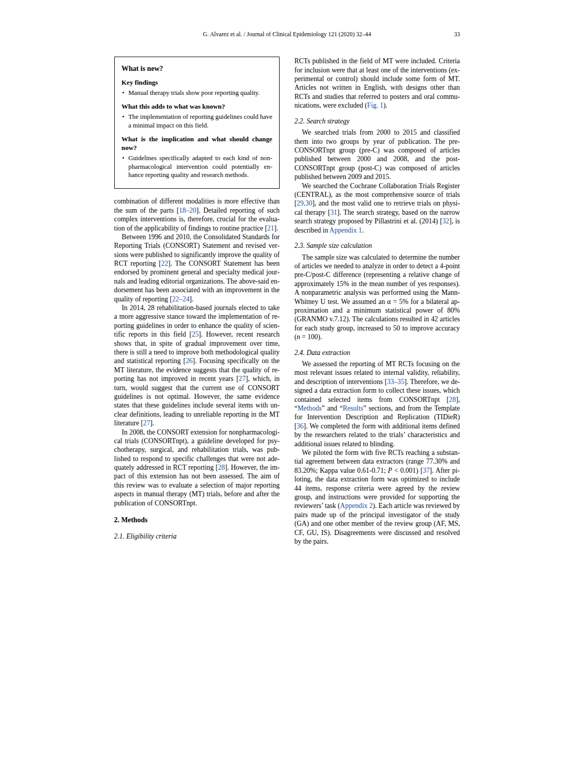G. Alvarez et al. / Journal of Clinical Epidemiology 121 (2020) 32–44
33
What is new?
Key findings
Manual therapy trials show poor reporting quality.
What this adds to what was known?
The implementation of reporting guidelines could have a minimal impact on this field.
What is the implication and what should change now?
Guidelines specifically adapted to each kind of nonpharmacological intervention could potentially enhance reporting quality and research methods.
combination of different modalities is more effective than the sum of the parts [18–20]. Detailed reporting of such complex interventions is, therefore, crucial for the evaluation of the applicability of findings to routine practice [21].
Between 1996 and 2010, the Consolidated Standards for Reporting Trials (CONSORT) Statement and revised versions were published to significantly improve the quality of RCT reporting [22]. The CONSORT Statement has been endorsed by prominent general and specialty medical journals and leading editorial organizations. The above-said endorsement has been associated with an improvement in the quality of reporting [22–24].
In 2014, 28 rehabilitation-based journals elected to take a more aggressive stance toward the implementation of reporting guidelines in order to enhance the quality of scientific reports in this field [25]. However, recent research shows that, in spite of gradual improvement over time, there is still a need to improve both methodological quality and statistical reporting [26]. Focusing specifically on the MT literature, the evidence suggests that the quality of reporting has not improved in recent years [27], which, in turn, would suggest that the current use of CONSORT guidelines is not optimal. However, the same evidence states that these guidelines include several items with unclear definitions, leading to unreliable reporting in the MT literature [27].
In 2008, the CONSORT extension for nonpharmacological trials (CONSORTnpt), a guideline developed for psychotherapy, surgical, and rehabilitation trials, was published to respond to specific challenges that were not adequately addressed in RCT reporting [28]. However, the impact of this extension has not been assessed. The aim of this review was to evaluate a selection of major reporting aspects in manual therapy (MT) trials, before and after the publication of CONSORTnpt.
2. Methods
2.1. Eligibility criteria
RCTs published in the field of MT were included. Criteria for inclusion were that at least one of the interventions (experimental or control) should include some form of MT. Articles not written in English, with designs other than RCTs and studies that referred to posters and oral communications, were excluded (Fig. 1).
2.2. Search strategy
We searched trials from 2000 to 2015 and classified them into two groups by year of publication. The pre-CONSORTnpt group (pre-C) was composed of articles published between 2000 and 2008, and the post-CONSORTnpt group (post-C) was composed of articles published between 2009 and 2015.
We searched the Cochrane Collaboration Trials Register (CENTRAL), as the most comprehensive source of trials [29,30], and the most valid one to retrieve trials on physical therapy [31]. The search strategy, based on the narrow search strategy proposed by Pillastrini et al. (2014) [32], is described in Appendix 1.
2.3. Sample size calculation
The sample size was calculated to determine the number of articles we needed to analyze in order to detect a 4-point pre-C/post-C difference (representing a relative change of approximately 15% in the mean number of yes responses). A nonparametric analysis was performed using the Mann-Whitney U test. We assumed an α = 5% for a bilateral approximation and a minimum statistical power of 80% (GRANMO v.7.12). The calculations resulted in 42 articles for each study group, increased to 50 to improve accuracy (n = 100).
2.4. Data extraction
We assessed the reporting of MT RCTs focusing on the most relevant issues related to internal validity, reliability, and description of interventions [33–35]. Therefore, we designed a data extraction form to collect these issues, which contained selected items from CONSORTnpt [28], “Methods” and “Results” sections, and from the Template for Intervention Description and Replication (TIDieR) [36]. We completed the form with additional items defined by the researchers related to the trials’ characteristics and additional issues related to blinding.
We piloted the form with five RCTs reaching a substantial agreement between data extractors (range 77.30% and 83.20%; Kappa value 0.61-0.71; P < 0.001) [37]. After piloting, the data extraction form was optimized to include 44 items, response criteria were agreed by the review group, and instructions were provided for supporting the reviewers’ task (Appendix 2). Each article was reviewed by pairs made up of the principal investigator of the study (GA) and one other member of the review group (AF, MS, CF, GU, IS). Disagreements were discussed and resolved by the pairs.